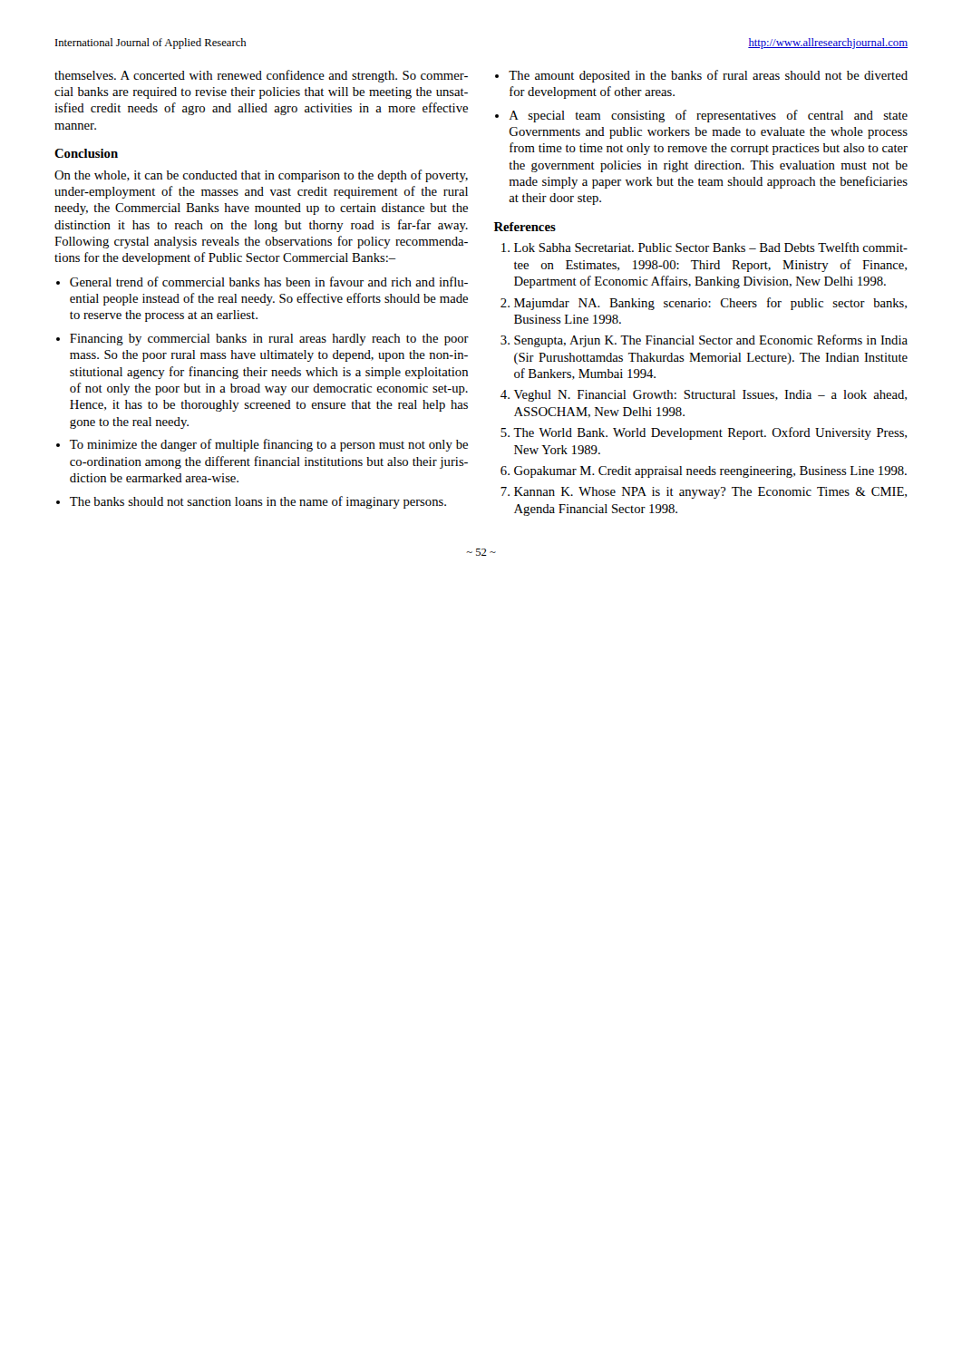International Journal of Applied Research http://www.allresearchjournal.com
themselves. A concerted with renewed confidence and strength. So commercial banks are required to revise their policies that will be meeting the unsatisfied credit needs of agro and allied agro activities in a more effective manner.
Conclusion
On the whole, it can be conducted that in comparison to the depth of poverty, under-employment of the masses and vast credit requirement of the rural needy, the Commercial Banks have mounted up to certain distance but the distinction it has to reach on the long but thorny road is far-far away. Following crystal analysis reveals the observations for policy recommendations for the development of Public Sector Commercial Banks:–
General trend of commercial banks has been in favour and rich and influential people instead of the real needy. So effective efforts should be made to reserve the process at an earliest.
Financing by commercial banks in rural areas hardly reach to the poor mass. So the poor rural mass have ultimately to depend, upon the non-institutional agency for financing their needs which is a simple exploitation of not only the poor but in a broad way our democratic economic set-up. Hence, it has to be thoroughly screened to ensure that the real help has gone to the real needy.
To minimize the danger of multiple financing to a person must not only be co-ordination among the different financial institutions but also their jurisdiction be earmarked area-wise.
The banks should not sanction loans in the name of imaginary persons.
The amount deposited in the banks of rural areas should not be diverted for development of other areas.
A special team consisting of representatives of central and state Governments and public workers be made to evaluate the whole process from time to time not only to remove the corrupt practices but also to cater the government policies in right direction. This evaluation must not be made simply a paper work but the team should approach the beneficiaries at their door step.
References
Lok Sabha Secretariat. Public Sector Banks – Bad Debts Twelfth committee on Estimates, 1998-00: Third Report, Ministry of Finance, Department of Economic Affairs, Banking Division, New Delhi 1998.
Majumdar NA. Banking scenario: Cheers for public sector banks, Business Line 1998.
Sengupta, Arjun K. The Financial Sector and Economic Reforms in India (Sir Purushottamdas Thakurdas Memorial Lecture). The Indian Institute of Bankers, Mumbai 1994.
Veghul N. Financial Growth: Structural Issues, India – a look ahead, ASSOCHAM, New Delhi 1998.
The World Bank. World Development Report. Oxford University Press, New York 1989.
Gopakumar M. Credit appraisal needs reengineering, Business Line 1998.
Kannan K. Whose NPA is it anyway? The Economic Times & CMIE, Agenda Financial Sector 1998.
~ 52 ~